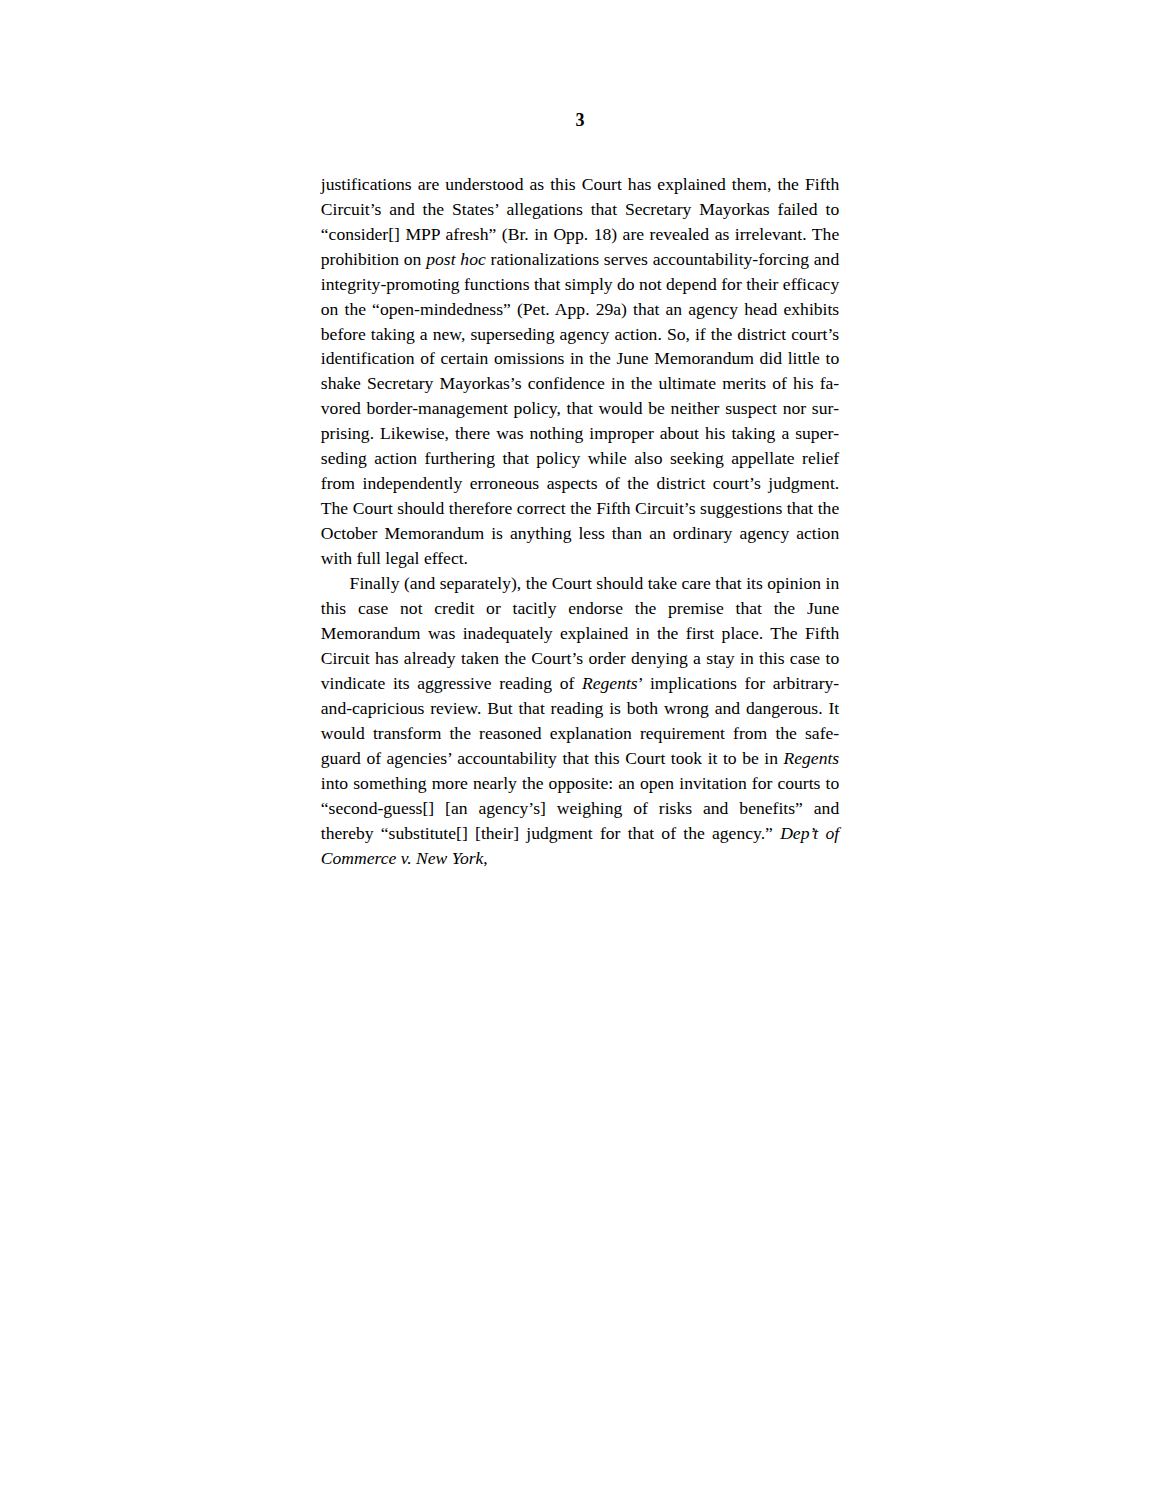3
justifications are understood as this Court has explained them, the Fifth Circuit’s and the States’ allegations that Secretary Mayorkas failed to “consider[] MPP afresh” (Br. in Opp. 18) are revealed as irrelevant. The prohibition on post hoc rationalizations serves accountability-forcing and integrity-promoting functions that simply do not depend for their efficacy on the “open-mindedness” (Pet. App. 29a) that an agency head exhibits before taking a new, superseding agency action. So, if the district court’s identification of certain omissions in the June Memorandum did little to shake Secretary Mayorkas’s confidence in the ultimate merits of his favored border-management policy, that would be neither suspect nor surprising. Likewise, there was nothing improper about his taking a superseding action furthering that policy while also seeking appellate relief from independently erroneous aspects of the district court’s judgment. The Court should therefore correct the Fifth Circuit’s suggestions that the October Memorandum is anything less than an ordinary agency action with full legal effect.
Finally (and separately), the Court should take care that its opinion in this case not credit or tacitly endorse the premise that the June Memorandum was inadequately explained in the first place. The Fifth Circuit has already taken the Court’s order denying a stay in this case to vindicate its aggressive reading of Regents’ implications for arbitrary-and-capricious review. But that reading is both wrong and dangerous. It would transform the reasoned explanation requirement from the safeguard of agencies’ accountability that this Court took it to be in Regents into something more nearly the opposite: an open invitation for courts to “second-guess[] [an agency’s] weighing of risks and benefits” and thereby “substitute[] [their] judgment for that of the agency.” Dep’t of Commerce v. New York,